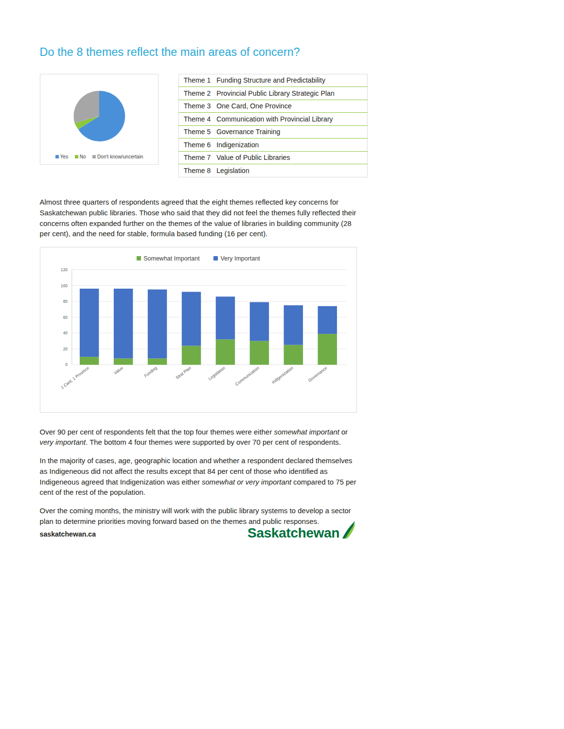Do the 8 themes reflect the main areas of concern?
Yes No Don't know/uncertain
| Theme 1 Funding Structure and Predictability |
| Theme 2 Provincial Public Library Strategic Plan |
| Theme 3 One Card, One Province |
| Theme 4 Communication with Provincial Library |
| Theme 5 Governance Training |
| Theme 6 Indigenization |
| Theme 7 Value of Public Libraries |
| Theme 8 Legislation |
Almost three quarters of respondents agreed that the eight themes reflected key concerns for Saskatchewan public libraries. Those who said that they did not feel the themes fully reflected their concerns often expanded further on the themes of the value of libraries in building community (28 per cent), and the need for stable, formula based funding (16 per cent).
Somewhat Important Very Important
0 20 40 60 80 100 120 1 Card, 1 Province Value Funding Strat Plan Legislation Communication Indigenization Governance
Over 90 per cent of respondents felt that the top four themes were either somewhat important or very important. The bottom 4 four themes were supported by over 70 per cent of respondents.
In the majority of cases, age, geographic location and whether a respondent declared themselves as Indigeneous did not affect the results except that 84 per cent of those who identified as Indigeneous agreed that Indigenization was either somewhat or very important compared to 75 per cent of the rest of the population.
Over the coming months, the ministry will work with the public library systems to develop a sector plan to determine priorities moving forward based on the themes and public responses.
saskatchewan.ca
Saskatchewan